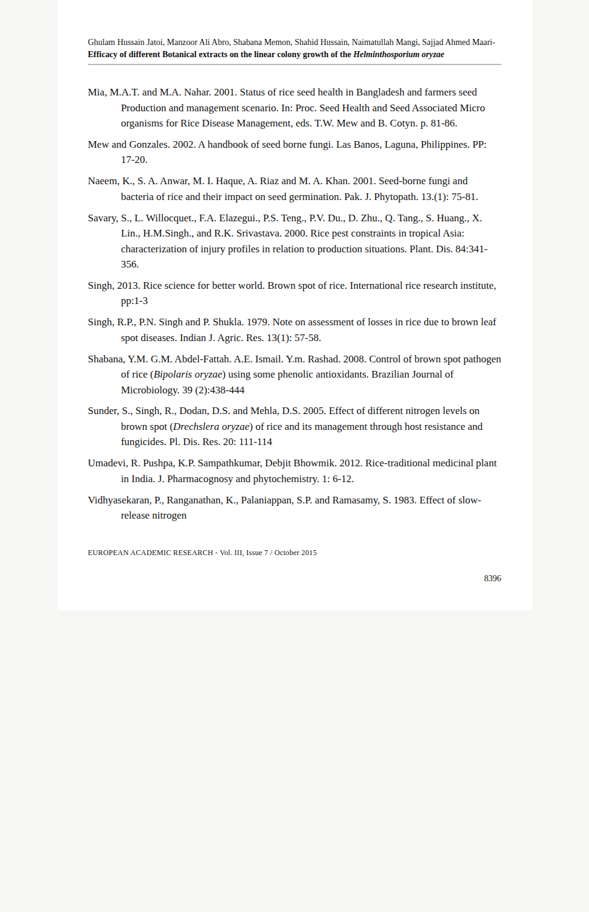Ghulam Hussain Jatoi, Manzoor Ali Abro, Shabana Memon, Shahid Hussain, Naimatullah Mangi, Sajjad Ahmed Maari- Efficacy of different Botanical extracts on the linear colony growth of the Helminthosporium oryzae
Mia, M.A.T. and M.A. Nahar. 2001. Status of rice seed health in Bangladesh and farmers seed Production and management scenario. In: Proc. Seed Health and Seed Associated Micro organisms for Rice Disease Management, eds. T.W. Mew and B. Cotyn. p. 81-86.
Mew and Gonzales. 2002. A handbook of seed borne fungi. Las Banos, Laguna, Philippines. PP: 17-20.
Naeem, K., S. A. Anwar, M. I. Haque, A. Riaz and M. A. Khan. 2001. Seed-borne fungi and bacteria of rice and their impact on seed germination. Pak. J. Phytopath. 13.(1): 75-81.
Savary, S., L. Willocquet., F.A. Elazegui., P.S. Teng., P.V. Du., D. Zhu., Q. Tang., S. Huang., X. Lin., H.M.Singh., and R.K. Srivastava. 2000. Rice pest constraints in tropical Asia: characterization of injury profiles in relation to production situations. Plant. Dis. 84:341-356.
Singh, 2013. Rice science for better world. Brown spot of rice. International rice research institute, pp:1-3
Singh, R.P., P.N. Singh and P. Shukla. 1979. Note on assessment of losses in rice due to brown leaf spot diseases. Indian J. Agric. Res. 13(1): 57-58.
Shabana, Y.M. G.M. Abdel-Fattah. A.E. Ismail. Y.m. Rashad. 2008. Control of brown spot pathogen of rice (Bipolaris oryzae) using some phenolic antioxidants. Brazilian Journal of Microbiology. 39 (2):438-444
Sunder, S., Singh, R., Dodan, D.S. and Mehla, D.S. 2005. Effect of different nitrogen levels on brown spot (Drechslera oryzae) of rice and its management through host resistance and fungicides. Pl. Dis. Res. 20: 111-114
Umadevi, R. Pushpa, K.P. Sampathkumar, Debjit Bhowmik. 2012. Rice-traditional medicinal plant in India. J. Pharmacognosy and phytochemistry. 1: 6-12.
Vidhyasekaran, P., Ranganathan, K., Palaniappan, S.P. and Ramasamy, S. 1983. Effect of slow-release nitrogen
EUROPEAN ACADEMIC RESEARCH - Vol. III, Issue 7 / October 2015
8396